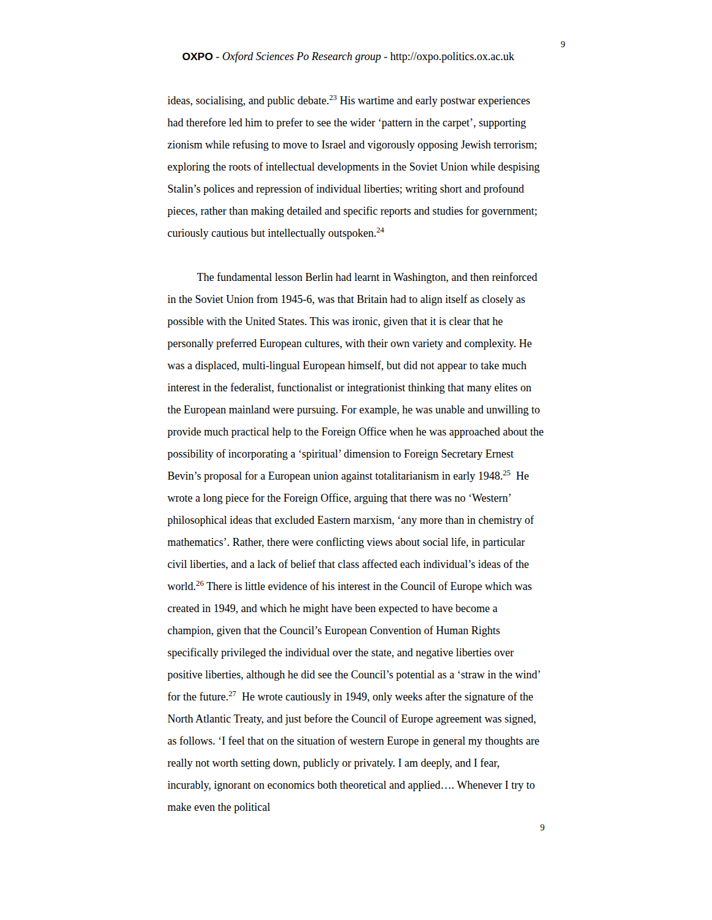9
OXPO - Oxford Sciences Po Research group - http://oxpo.politics.ox.ac.uk
ideas, socialising, and public debate.23 His wartime and early postwar experiences had therefore led him to prefer to see the wider ‘pattern in the carpet’, supporting zionism while refusing to move to Israel and vigorously opposing Jewish terrorism; exploring the roots of intellectual developments in the Soviet Union while despising Stalin’s polices and repression of individual liberties; writing short and profound pieces, rather than making detailed and specific reports and studies for government; curiously cautious but intellectually outspoken.24
The fundamental lesson Berlin had learnt in Washington, and then reinforced in the Soviet Union from 1945-6, was that Britain had to align itself as closely as possible with the United States. This was ironic, given that it is clear that he personally preferred European cultures, with their own variety and complexity. He was a displaced, multi-lingual European himself, but did not appear to take much interest in the federalist, functionalist or integrationist thinking that many elites on the European mainland were pursuing. For example, he was unable and unwilling to provide much practical help to the Foreign Office when he was approached about the possibility of incorporating a ‘spiritual’ dimension to Foreign Secretary Ernest Bevin’s proposal for a European union against totalitarianism in early 1948.25 He wrote a long piece for the Foreign Office, arguing that there was no ‘Western’ philosophical ideas that excluded Eastern marxism, ‘any more than in chemistry of mathematics’. Rather, there were conflicting views about social life, in particular civil liberties, and a lack of belief that class affected each individual’s ideas of the world.26 There is little evidence of his interest in the Council of Europe which was created in 1949, and which he might have been expected to have become a champion, given that the Council’s European Convention of Human Rights specifically privileged the individual over the state, and negative liberties over positive liberties, although he did see the Council’s potential as a ‘straw in the wind’ for the future.27 He wrote cautiously in 1949, only weeks after the signature of the North Atlantic Treaty, and just before the Council of Europe agreement was signed, as follows. ‘I feel that on the situation of western Europe in general my thoughts are really not worth setting down, publicly or privately. I am deeply, and I fear, incurably, ignorant on economics both theoretical and applied…. Whenever I try to make even the political
9